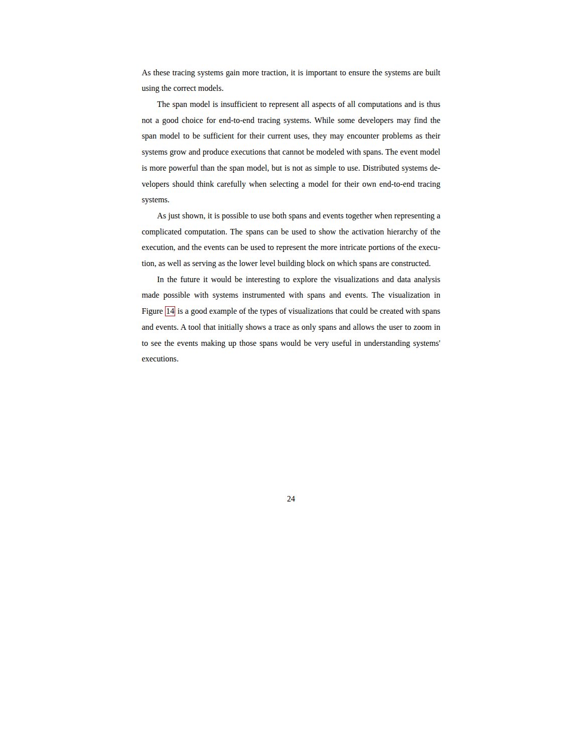As these tracing systems gain more traction, it is important to ensure the systems are built using the correct models.
The span model is insufficient to represent all aspects of all computations and is thus not a good choice for end-to-end tracing systems. While some developers may find the span model to be sufficient for their current uses, they may encounter problems as their systems grow and produce executions that cannot be modeled with spans. The event model is more powerful than the span model, but is not as simple to use. Distributed systems developers should think carefully when selecting a model for their own end-to-end tracing systems.
As just shown, it is possible to use both spans and events together when representing a complicated computation. The spans can be used to show the activation hierarchy of the execution, and the events can be used to represent the more intricate portions of the execution, as well as serving as the lower level building block on which spans are constructed.
In the future it would be interesting to explore the visualizations and data analysis made possible with systems instrumented with spans and events. The visualization in Figure 14 is a good example of the types of visualizations that could be created with spans and events. A tool that initially shows a trace as only spans and allows the user to zoom in to see the events making up those spans would be very useful in understanding systems' executions.
24